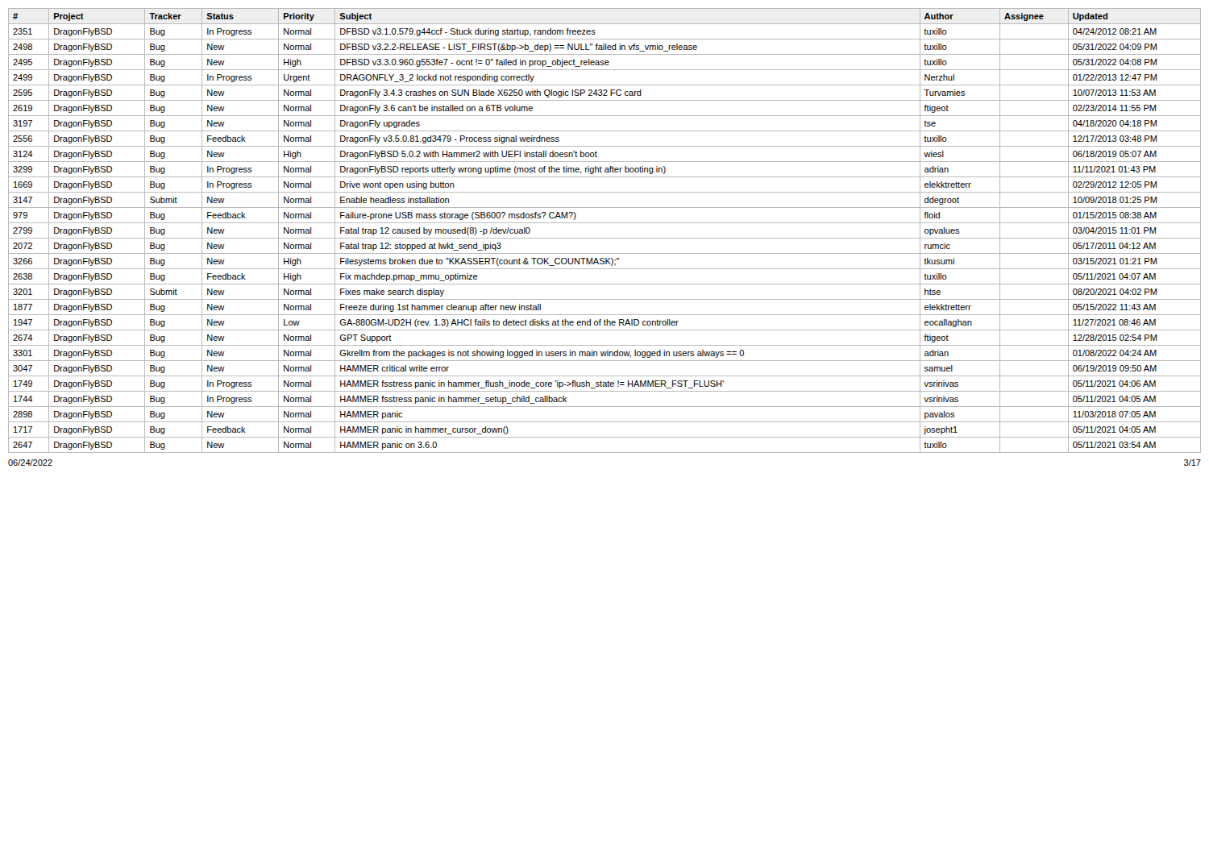| # | Project | Tracker | Status | Priority | Subject | Author | Assignee | Updated |
| --- | --- | --- | --- | --- | --- | --- | --- | --- |
| 2351 | DragonFlyBSD | Bug | In Progress | Normal | DFBSD v3.1.0.579.g44ccf - Stuck during startup, random freezes | tuxillo | | 04/24/2012 08:21 AM |
| 2498 | DragonFlyBSD | Bug | New | Normal | DFBSD v3.2.2-RELEASE - LIST_FIRST(&bp->b_dep) == NULL" failed in vfs_vmio_release | tuxillo | | 05/31/2022 04:09 PM |
| 2495 | DragonFlyBSD | Bug | New | High | DFBSD v3.3.0.960.g553fe7 - ocnt != 0" failed in prop_object_release | tuxillo | | 05/31/2022 04:08 PM |
| 2499 | DragonFlyBSD | Bug | In Progress | Urgent | DRAGONFLY_3_2 lockd not responding correctly | Nerzhul | | 01/22/2013 12:47 PM |
| 2595 | DragonFlyBSD | Bug | New | Normal | DragonFly 3.4.3 crashes on SUN Blade X6250 with Qlogic ISP 2432 FC card | Turvamies | | 10/07/2013 11:53 AM |
| 2619 | DragonFlyBSD | Bug | New | Normal | DragonFly 3.6 can't be installed on a 6TB volume | ftigeot | | 02/23/2014 11:55 PM |
| 3197 | DragonFlyBSD | Bug | New | Normal | DragonFly upgrades | tse | | 04/18/2020 04:18 PM |
| 2556 | DragonFlyBSD | Bug | Feedback | Normal | DragonFly v3.5.0.81.gd3479 - Process signal weirdness | tuxillo | | 12/17/2013 03:48 PM |
| 3124 | DragonFlyBSD | Bug | New | High | DragonFlyBSD 5.0.2 with Hammer2 with UEFI install doesn't boot | wiesl | | 06/18/2019 05:07 AM |
| 3299 | DragonFlyBSD | Bug | In Progress | Normal | DragonFlyBSD reports utterly wrong uptime (most of the time, right after booting in) | adrian | | 11/11/2021 01:43 PM |
| 1669 | DragonFlyBSD | Bug | In Progress | Normal | Drive wont open using button | elekktretterr | | 02/29/2012 12:05 PM |
| 3147 | DragonFlyBSD | Submit | New | Normal | Enable headless installation | ddegroot | | 10/09/2018 01:25 PM |
| 979 | DragonFlyBSD | Bug | Feedback | Normal | Failure-prone USB mass storage (SB600? msdosfs? CAM?) | floid | | 01/15/2015 08:38 AM |
| 2799 | DragonFlyBSD | Bug | New | Normal | Fatal trap 12 caused by moused(8) -p /dev/cual0 | opvalues | | 03/04/2015 11:01 PM |
| 2072 | DragonFlyBSD | Bug | New | Normal | Fatal trap 12: stopped at lwkt_send_ipiq3 | rumcic | | 05/17/2011 04:12 AM |
| 3266 | DragonFlyBSD | Bug | New | High | Filesystems broken due to "KKASSERT(count & TOK_COUNTMASK);" | tkusumi | | 03/15/2021 01:21 PM |
| 2638 | DragonFlyBSD | Bug | Feedback | High | Fix machdep.pmap_mmu_optimize | tuxillo | | 05/11/2021 04:07 AM |
| 3201 | DragonFlyBSD | Submit | New | Normal | Fixes make search display | htse | | 08/20/2021 04:02 PM |
| 1877 | DragonFlyBSD | Bug | New | Normal | Freeze during 1st hammer cleanup after new install | elekktretterr | | 05/15/2022 11:43 AM |
| 1947 | DragonFlyBSD | Bug | New | Low | GA-880GM-UD2H (rev. 1.3) AHCI fails to detect disks at the end of the RAID controller | eocallaghan | | 11/27/2021 08:46 AM |
| 2674 | DragonFlyBSD | Bug | New | Normal | GPT Support | ftigeot | | 12/28/2015 02:54 PM |
| 3301 | DragonFlyBSD | Bug | New | Normal | Gkrellm from the packages is not showing logged in users in main window, logged in users always == 0 | adrian | | 01/08/2022 04:24 AM |
| 3047 | DragonFlyBSD | Bug | New | Normal | HAMMER critical write error | samuel | | 06/19/2019 09:50 AM |
| 1749 | DragonFlyBSD | Bug | In Progress | Normal | HAMMER fsstress panic in hammer_flush_inode_core 'ip->flush_state != HAMMER_FST_FLUSH' | vsrinivas | | 05/11/2021 04:06 AM |
| 1744 | DragonFlyBSD | Bug | In Progress | Normal | HAMMER fsstress panic in hammer_setup_child_callback | vsrinivas | | 05/11/2021 04:05 AM |
| 2898 | DragonFlyBSD | Bug | New | Normal | HAMMER panic | pavalos | | 11/03/2018 07:05 AM |
| 1717 | DragonFlyBSD | Bug | Feedback | Normal | HAMMER panic in hammer_cursor_down() | josepht1 | | 05/11/2021 04:05 AM |
| 2647 | DragonFlyBSD | Bug | New | Normal | HAMMER panic on 3.6.0 | tuxillo | | 05/11/2021 03:54 AM |
06/24/2022 3/17